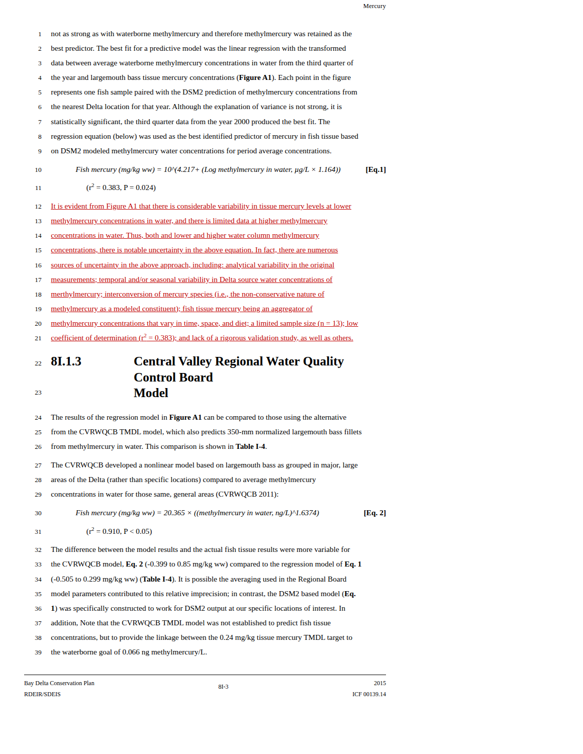Mercury
1
not as strong as with waterborne methylmercury and therefore methylmercury was retained as the
2
best predictor. The best fit for a predictive model was the linear regression with the transformed
3
data between average waterborne methylmercury concentrations in water from the third quarter of
4
the year and largemouth bass tissue mercury concentrations (Figure A1). Each point in the figure
5
represents one fish sample paired with the DSM2 prediction of methylmercury concentrations from
6
the nearest Delta location for that year. Although the explanation of variance is not strong, it is
7
statistically significant, the third quarter data from the year 2000 produced the best fit. The
8
regression equation (below) was used as the best identified predictor of mercury in fish tissue based
9
on DSM2 modeled methylmercury water concentrations for period average concentrations.
10
Fish mercury (mg/kg ww) = 10^(4.217+ (Log methylmercury in water, µg/L × 1.164)) [Eq.1]
11
(r2 = 0.383, P = 0.024)
12
It is evident from Figure A1 that there is considerable variability in tissue mercury levels at lower
13
methylmercury concentrations in water, and there is limited data at higher methylmercury
14
concentrations in water. Thus, both and lower and higher water column methylmercury
15
concentrations, there is notable uncertainty in the above equation. In fact, there are numerous
16
sources of uncertainty in the above approach, including: analytical variability in the original
17
measurements; temporal and/or seasonal variability in Delta source water concentrations of
18
merthylmercury; interconversion of mercury species (i.e., the non-conservative nature of
19
methylmercury as a modeled constituent); fish tissue mercury being an aggregator of
20
methylmercury concentrations that vary in time, space, and diet; a limited sample size (n = 13); low
21
coefficient of determination (r2 = 0.383); and lack of a rigorous validation study, as well as others.
22
8I.1.3 Central Valley Regional Water Quality Control Board
23
Model
24
The results of the regression model in Figure A1 can be compared to those using the alternative
25
from the CVRWQCB TMDL model, which also predicts 350-mm normalized largemouth bass fillets
26
from methylmercury in water. This comparison is shown in Table I-4.
27
The CVRWQCB developed a nonlinear model based on largemouth bass as grouped in major, large
28
areas of the Delta (rather than specific locations) compared to average methylmercury
29
concentrations in water for those same, general areas (CVRWQCB 2011):
30
Fish mercury (mg/kg ww) = 20.365 × ((methylmercury in water, ng/L)^1.6374) [Eq. 2]
31
(r2 = 0.910, P < 0.05)
32
The difference between the model results and the actual fish tissue results were more variable for
33
the CVRWQCB model, Eq. 2 (-0.399 to 0.85 mg/kg ww) compared to the regression model of Eq. 1
34
(-0.505 to 0.299 mg/kg ww) (Table I-4). It is possible the averaging used in the Regional Board
35
model parameters contributed to this relative imprecision; in contrast, the DSM2 based model (Eq.
36
1) was specifically constructed to work for DSM2 output at our specific locations of interest. In
37
addition, Note that the CVRWQCB TMDL model was not established to predict fish tissue
38
concentrations, but to provide the linkage between the 0.24 mg/kg tissue mercury TMDL target to
39
the waterborne goal of 0.066 ng methylmercury/L.
Bay Delta Conservation Plan
RDEIR/SDEIS
8I-3
2015
ICF 00139.14